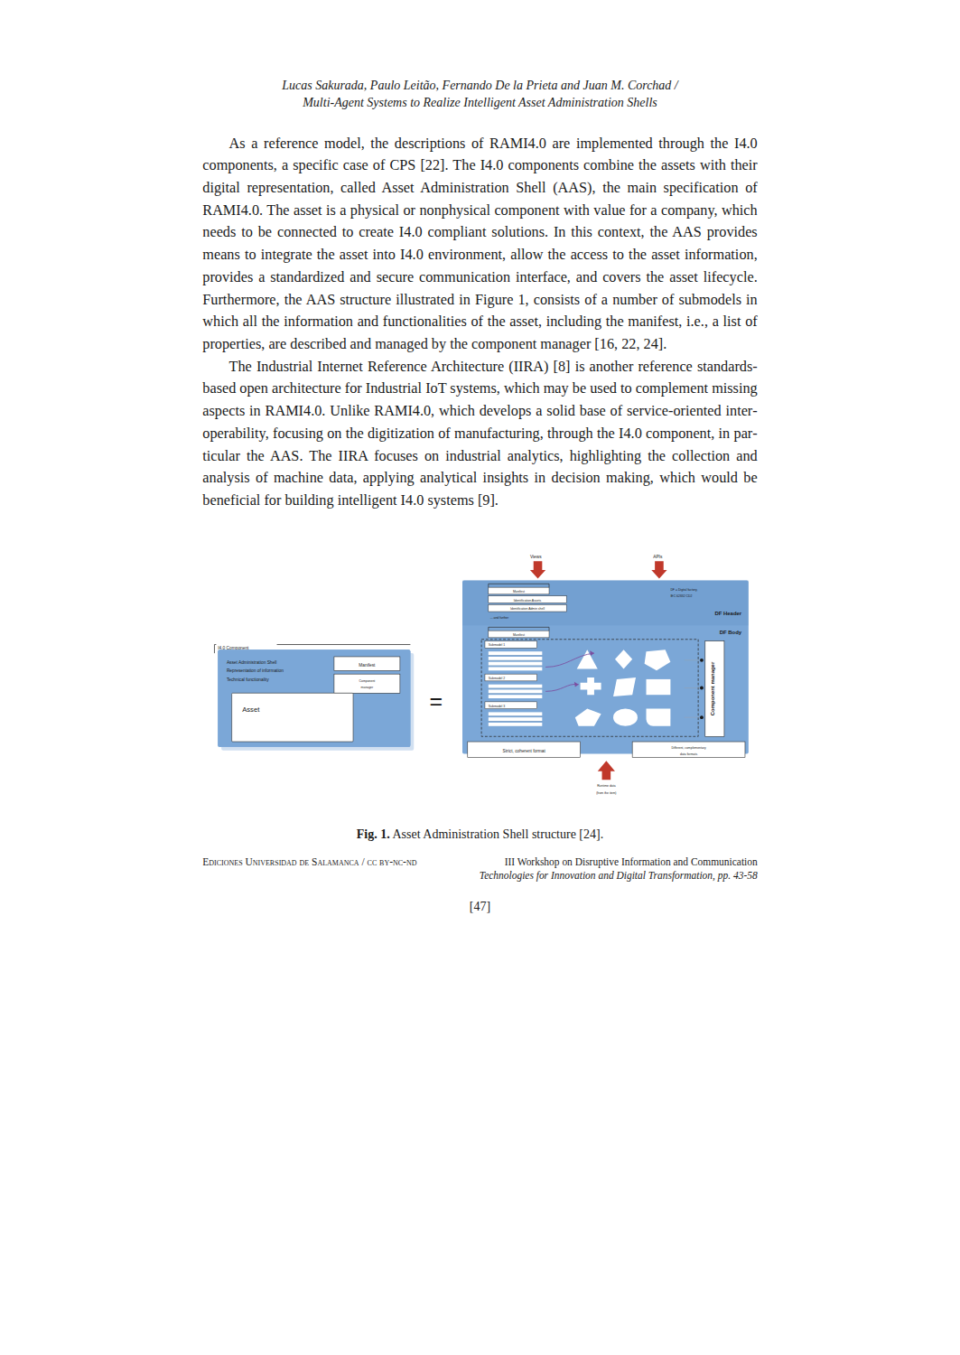Lucas Sakurada, Paulo Leitão, Fernando De la Prieta and Juan M. Corchad / Multi-Agent Systems to Realize Intelligent Asset Administration Shells
As a reference model, the descriptions of RAMI4.0 are implemented through the I4.0 components, a specific case of CPS [22]. The I4.0 components combine the assets with their digital representation, called Asset Administration Shell (AAS), the main specification of RAMI4.0. The asset is a physical or nonphysical component with value for a company, which needs to be connected to create I4.0 compliant solutions. In this context, the AAS provides means to integrate the asset into I4.0 environment, allow the access to the asset information, provides a standardized and secure communication interface, and covers the asset lifecycle. Furthermore, the AAS structure illustrated in Figure 1, consists of a number of submodels in which all the information and functionalities of the asset, including the manifest, i.e., a list of properties, are described and managed by the component manager [16, 22, 24].
The Industrial Internet Reference Architecture (IIRA) [8] is another reference standards-based open architecture for Industrial IoT systems, which may be used to complement missing aspects in RAMI4.0. Unlike RAMI4.0, which develops a solid base of service-oriented interoperability, focusing on the digitization of manufacturing, through the I4.0 component, in particular the AAS. The IIRA focuses on industrial analytics, highlighting the collection and analysis of machine data, applying analytical insights in decision making, which would be beneficial for building intelligent I4.0 systems [9].
I4.0 Component Asset Administration Shell Representation of information Technical functionality Manifest Component manager Asset = Views APIs DF Header DF = Digital factory, IEC 62832 CD2 Manifest Identification Assets Identification Admin shell ... and further DF Body Manifest Submodel 1 Submodel 2 Submodel 3 Component manager Strict, coherent format Different, complementary data formats Runtime data (from the item)
Fig. 1. Asset Administration Shell structure [24].
Ediciones Universidad de Salamanca / cc by-nc-nd
III Workshop on Disruptive Information and Communication
Technologies for Innovation and Digital Transformation, pp. 43-58
[47]